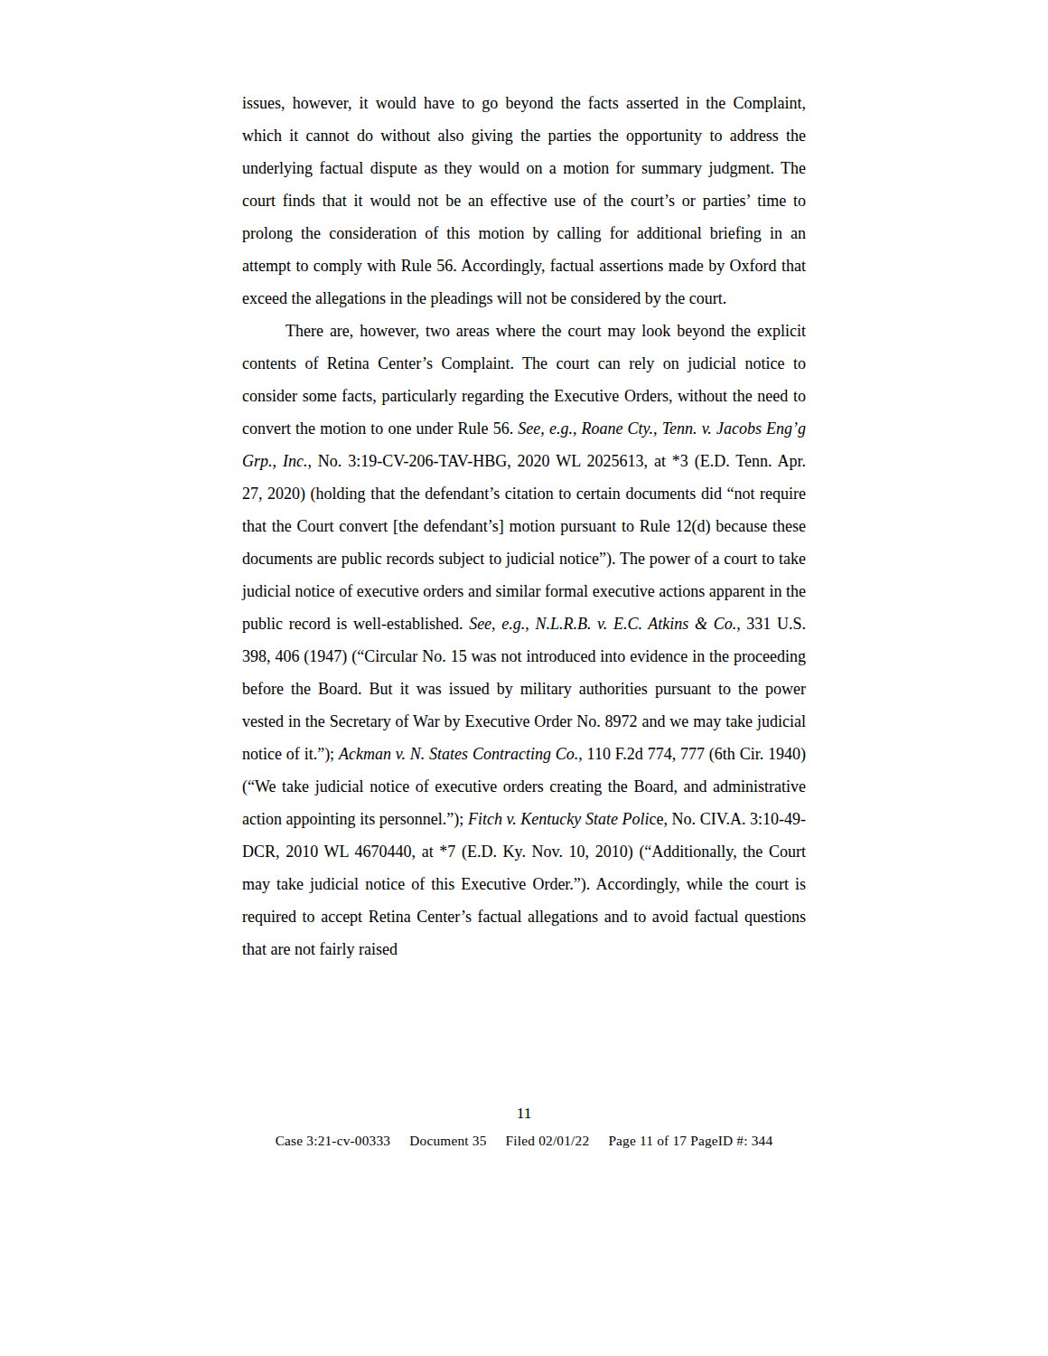issues, however, it would have to go beyond the facts asserted in the Complaint, which it cannot do without also giving the parties the opportunity to address the underlying factual dispute as they would on a motion for summary judgment. The court finds that it would not be an effective use of the court’s or parties’ time to prolong the consideration of this motion by calling for additional briefing in an attempt to comply with Rule 56. Accordingly, factual assertions made by Oxford that exceed the allegations in the pleadings will not be considered by the court.
There are, however, two areas where the court may look beyond the explicit contents of Retina Center’s Complaint. The court can rely on judicial notice to consider some facts, particularly regarding the Executive Orders, without the need to convert the motion to one under Rule 56. See, e.g., Roane Cty., Tenn. v. Jacobs Eng’g Grp., Inc., No. 3:19-CV-206-TAV-HBG, 2020 WL 2025613, at *3 (E.D. Tenn. Apr. 27, 2020) (holding that the defendant’s citation to certain documents did “not require that the Court convert [the defendant’s] motion pursuant to Rule 12(d) because these documents are public records subject to judicial notice”). The power of a court to take judicial notice of executive orders and similar formal executive actions apparent in the public record is well-established. See, e.g., N.L.R.B. v. E.C. Atkins & Co., 331 U.S. 398, 406 (1947) (“Circular No. 15 was not introduced into evidence in the proceeding before the Board. But it was issued by military authorities pursuant to the power vested in the Secretary of War by Executive Order No. 8972 and we may take judicial notice of it.”); Ackman v. N. States Contracting Co., 110 F.2d 774, 777 (6th Cir. 1940) (“We take judicial notice of executive orders creating the Board, and administrative action appointing its personnel.”); Fitch v. Kentucky State Police, No. CIV.A. 3:10-49-DCR, 2010 WL 4670440, at *7 (E.D. Ky. Nov. 10, 2010) (“Additionally, the Court may take judicial notice of this Executive Order.”). Accordingly, while the court is required to accept Retina Center’s factual allegations and to avoid factual questions that are not fairly raised
11
Case 3:21-cv-00333 Document 35 Filed 02/01/22 Page 11 of 17 PageID #: 344